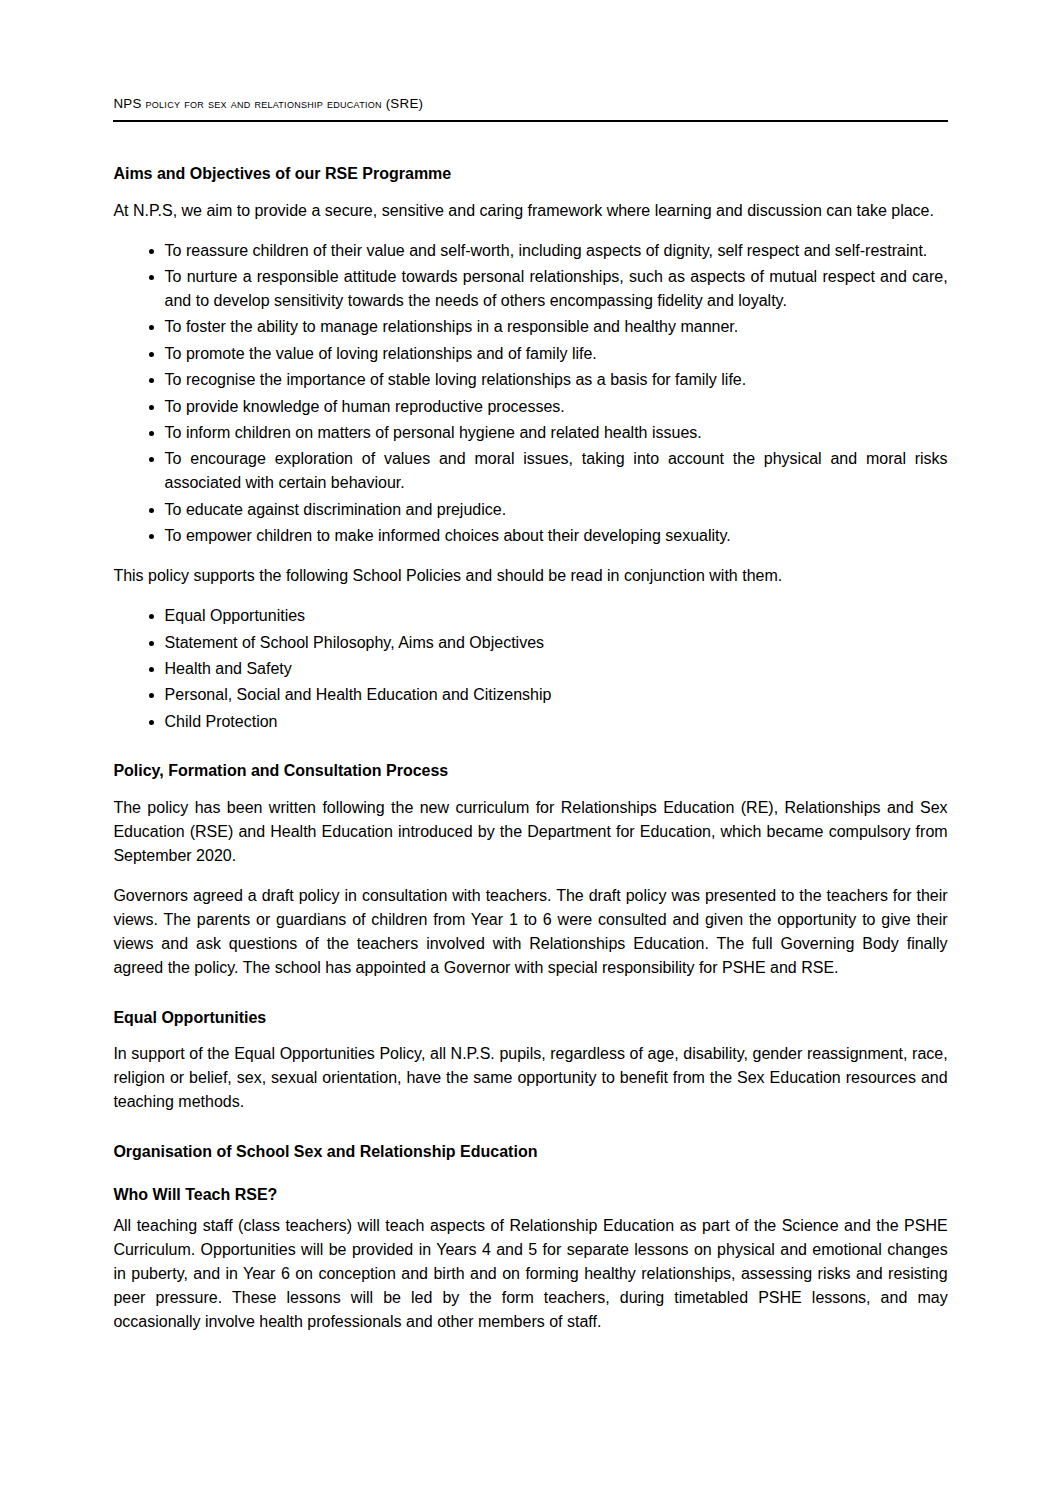NPS policy for sex and relationship education (SRE)
Aims and Objectives of our RSE Programme
At N.P.S, we aim to provide a secure, sensitive and caring framework where learning and discussion can take place.
To reassure children of their value and self-worth, including aspects of dignity, self respect and self-restraint.
To nurture a responsible attitude towards personal relationships, such as aspects of mutual respect and care, and to develop sensitivity towards the needs of others encompassing fidelity and loyalty.
To foster the ability to manage relationships in a responsible and healthy manner.
To promote the value of loving relationships and of family life.
To recognise the importance of stable loving relationships as a basis for family life.
To provide knowledge of human reproductive processes.
To inform children on matters of personal hygiene and related health issues.
To encourage exploration of values and moral issues, taking into account the physical and moral risks associated with certain behaviour.
To educate against discrimination and prejudice.
To empower children to make informed choices about their developing sexuality.
This policy supports the following School Policies and should be read in conjunction with them.
Equal Opportunities
Statement of School Philosophy, Aims and Objectives
Health and Safety
Personal, Social and Health Education and Citizenship
Child Protection
Policy, Formation and Consultation Process
The policy has been written following the new curriculum for Relationships Education (RE), Relationships and Sex Education (RSE) and Health Education introduced by the Department for Education, which became compulsory from September 2020.
Governors agreed a draft policy in consultation with teachers. The draft policy was presented to the teachers for their views. The parents or guardians of children from Year 1 to 6 were consulted and given the opportunity to give their views and ask questions of the teachers involved with Relationships Education. The full Governing Body finally agreed the policy. The school has appointed a Governor with special responsibility for PSHE and RSE.
Equal Opportunities
In support of the Equal Opportunities Policy, all N.P.S. pupils, regardless of age, disability, gender reassignment, race, religion or belief, sex, sexual orientation, have the same opportunity to benefit from the Sex Education resources and teaching methods.
Organisation of School Sex and Relationship Education
Who Will Teach RSE?
All teaching staff (class teachers) will teach aspects of Relationship Education as part of the Science and the PSHE Curriculum. Opportunities will be provided in Years 4 and 5 for separate lessons on physical and emotional changes in puberty, and in Year 6 on conception and birth and on forming healthy relationships, assessing risks and resisting peer pressure. These lessons will be led by the form teachers, during timetabled PSHE lessons, and may occasionally involve health professionals and other members of staff.